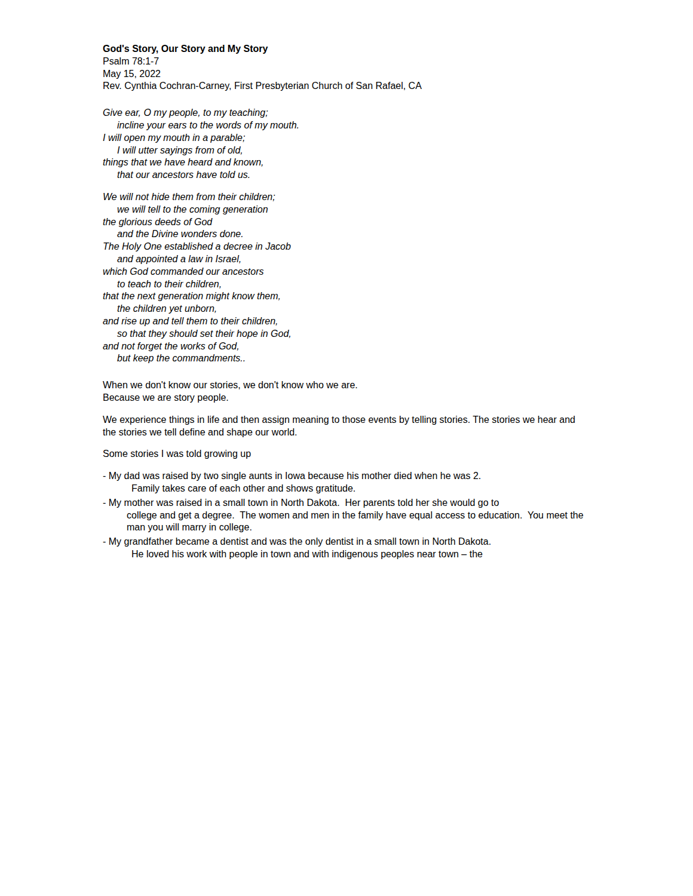God's Story, Our Story and My Story
Psalm 78:1-7
May 15, 2022
Rev. Cynthia Cochran-Carney, First Presbyterian Church of San Rafael, CA
Give ear, O my people, to my teaching;
incline your ears to the words of my mouth.
I will open my mouth in a parable;
I will utter sayings from of old,
things that we have heard and known,
that our ancestors have told us.
We will not hide them from their children;
we will tell to the coming generation
the glorious deeds of God
and the Divine wonders done.
The Holy One established a decree in Jacob
and appointed a law in Israel,
which God commanded our ancestors
to teach to their children,
that the next generation might know them,
the children yet unborn,
and rise up and tell them to their children,
so that they should set their hope in God,
and not forget the works of God,
but keep the commandments..
When we don't know our stories, we don't know who we are.
Because we are story people.
We experience things in life and then assign meaning to those events by telling stories. The stories we hear and the stories we tell define and shape our world.
Some stories I was told growing up
- My dad was raised by two single aunts in Iowa because his mother died when he was 2. Family takes care of each other and shows gratitude.
- My mother was raised in a small town in North Dakota. Her parents told her she would go to college and get a degree. The women and men in the family have equal access to education. You meet the man you will marry in college.
- My grandfather became a dentist and was the only dentist in a small town in North Dakota. He loved his work with people in town and with indigenous peoples near town – the